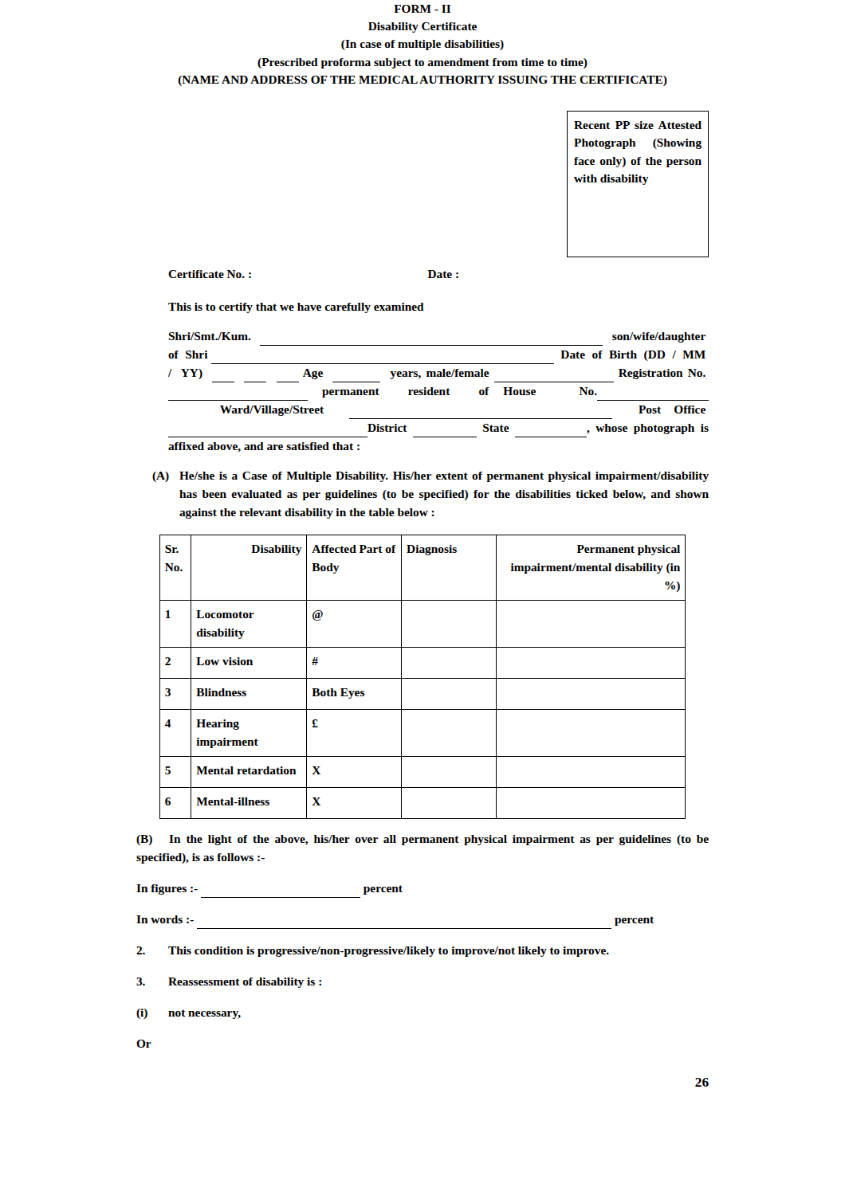FORM - II Disability Certificate (In case of multiple disabilities) (Prescribed proforma subject to amendment from time to time) (NAME AND ADDRESS OF THE MEDICAL AUTHORITY ISSUING THE CERTIFICATE)
Recent PP size Attested Photograph (Showing face only) of the person with disability
Certificate No. :
Date :
This is to certify that we have carefully examined
Shri/Smt./Kum. son/wife/daughter of Shri Date of Birth (DD / MM / YY) Age years, male/female Registration No. permanent resident of House No. Ward/Village/Street Post Office District State , whose photograph is affixed above, and are satisfied that :
(A)
He/she is a Case of Multiple Disability. His/her extent of permanent physical impairment/disability has been evaluated as per guidelines (to be specified) for the disabilities ticked below, and shown against the relevant disability in the table below :
| Sr. No. | Disability | Affected Part of Body | Diagnosis | Permanent physical impairment/mental disability (in %) |
| --- | --- | --- | --- | --- |
| 1 | Locomotor disability | @ | | |
| 2 | Low vision | # | | |
| 3 | Blindness | Both Eyes | | |
| 4 | Hearing impairment | £ | | |
| 5 | Mental retardation | X | | |
| 6 | Mental-illness | X | | |
(B) In the light of the above, his/her over all permanent physical impairment as per guidelines (to be specified), is as follows :-
In figures :- percent
In words :- percent
2.
This condition is progressive/non-progressive/likely to improve/not likely to improve.
3.
Reassessment of disability is :
(i)
not necessary,
Or
26